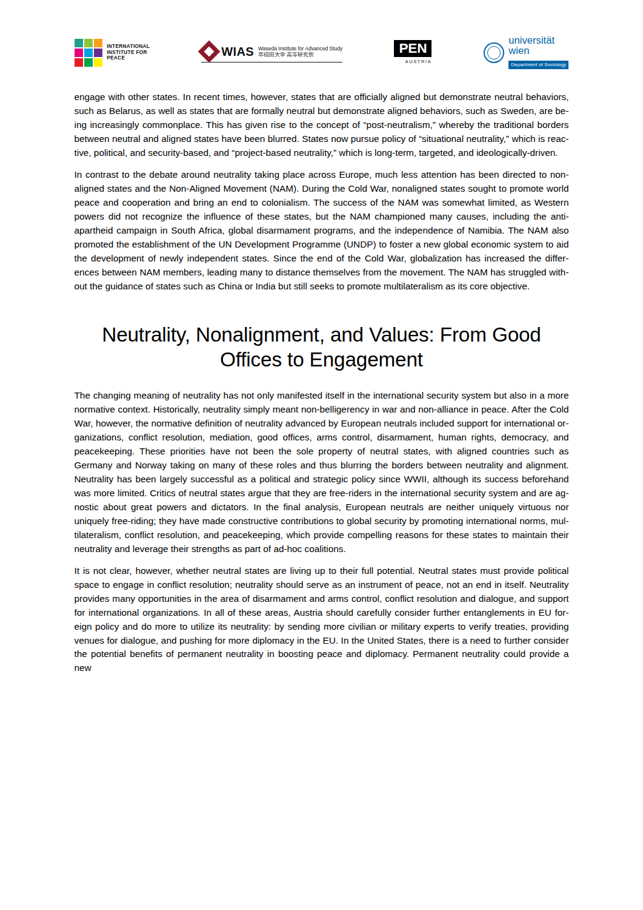International
Institute for
Peace
WIAS
Waseda Institute for Advanced Study
早稲田大学 高等研究所
PEN
AUSTRIA
universität
wien
Department of Sociology
engage with other states. In recent times, however, states that are officially aligned but demonstrate neutral behaviors, such as Belarus, as well as states that are formally neutral but demonstrate aligned behaviors, such as Sweden, are being increasingly commonplace. This has given rise to the concept of “post-neutralism,” whereby the traditional borders between neutral and aligned states have been blurred. States now pursue policy of “situational neutrality,” which is reactive, political, and security-based, and “project-based neutrality,” which is long-term, targeted, and ideologically-driven.
In contrast to the debate around neutrality taking place across Europe, much less attention has been directed to nonaligned states and the Non-Aligned Movement (NAM). During the Cold War, nonaligned states sought to promote world peace and cooperation and bring an end to colonialism. The success of the NAM was somewhat limited, as Western powers did not recognize the influence of these states, but the NAM championed many causes, including the anti-apartheid campaign in South Africa, global disarmament programs, and the independence of Namibia. The NAM also promoted the establishment of the UN Development Programme (UNDP) to foster a new global economic system to aid the development of newly independent states. Since the end of the Cold War, globalization has increased the differences between NAM members, leading many to distance themselves from the movement. The NAM has struggled without the guidance of states such as China or India but still seeks to promote multilateralism as its core objective.
Neutrality, Nonalignment, and Values: From Good Offices to Engagement
The changing meaning of neutrality has not only manifested itself in the international security system but also in a more normative context. Historically, neutrality simply meant non-belligerency in war and non-alliance in peace. After the Cold War, however, the normative definition of neutrality advanced by European neutrals included support for international organizations, conflict resolution, mediation, good offices, arms control, disarmament, human rights, democracy, and peacekeeping. These priorities have not been the sole property of neutral states, with aligned countries such as Germany and Norway taking on many of these roles and thus blurring the borders between neutrality and alignment. Neutrality has been largely successful as a political and strategic policy since WWII, although its success beforehand was more limited. Critics of neutral states argue that they are free-riders in the international security system and are agnostic about great powers and dictators. In the final analysis, European neutrals are neither uniquely virtuous nor uniquely free-riding; they have made constructive contributions to global security by promoting international norms, multilateralism, conflict resolution, and peacekeeping, which provide compelling reasons for these states to maintain their neutrality and leverage their strengths as part of ad-hoc coalitions.
It is not clear, however, whether neutral states are living up to their full potential. Neutral states must provide political space to engage in conflict resolution; neutrality should serve as an instrument of peace, not an end in itself. Neutrality provides many opportunities in the area of disarmament and arms control, conflict resolution and dialogue, and support for international organizations. In all of these areas, Austria should carefully consider further entanglements in EU foreign policy and do more to utilize its neutrality: by sending more civilian or military experts to verify treaties, providing venues for dialogue, and pushing for more diplomacy in the EU. In the United States, there is a need to further consider the potential benefits of permanent neutrality in boosting peace and diplomacy. Permanent neutrality could provide a new